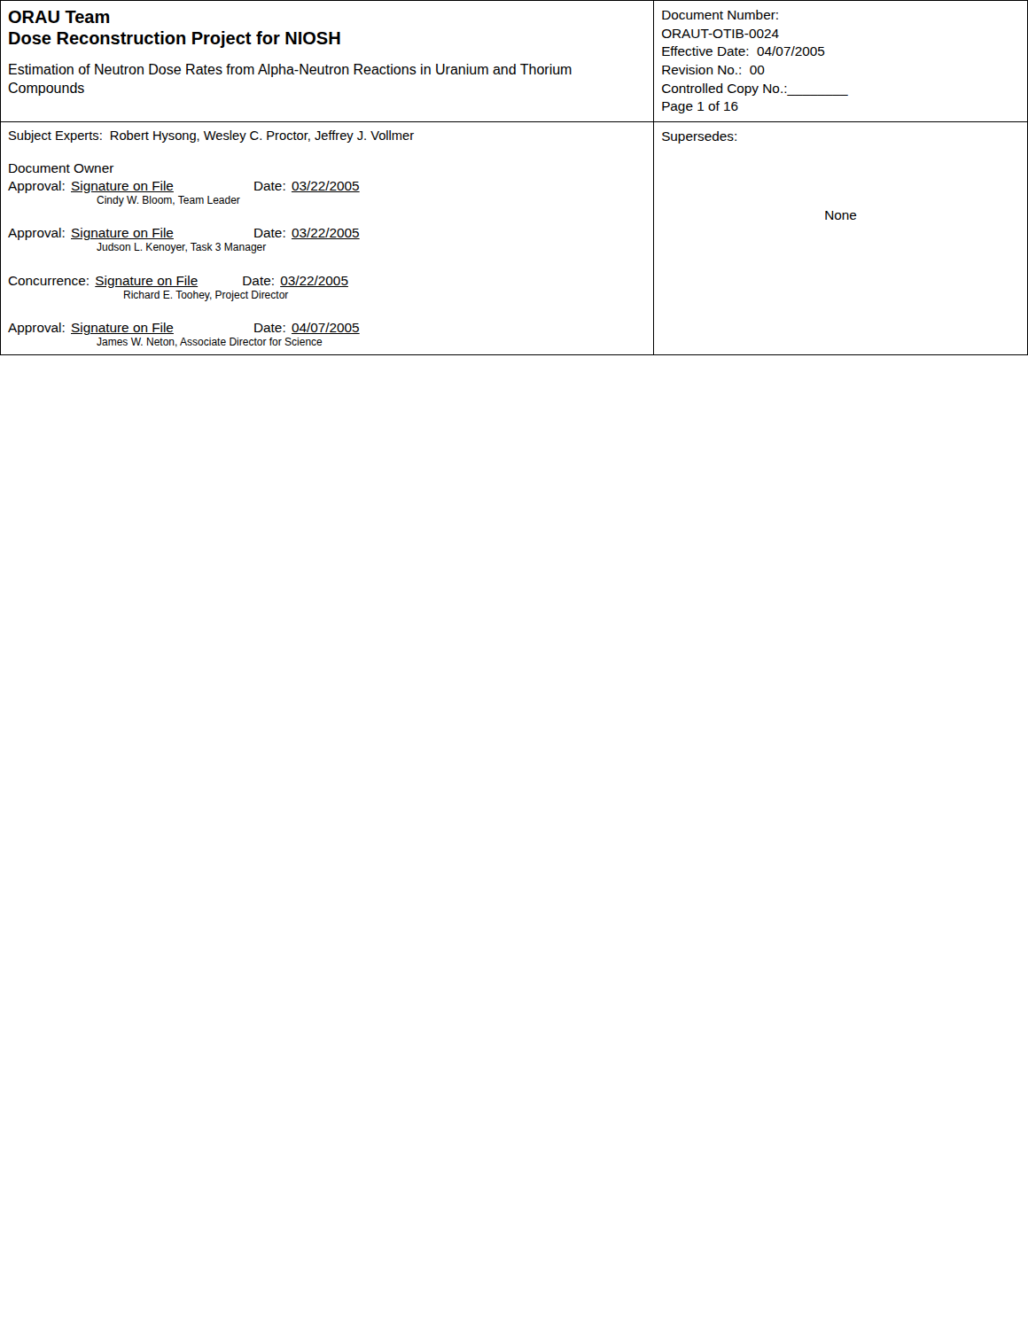| ORAU Team Dose Reconstruction Project for NIOSH Estimation of Neutron Dose Rates from Alpha-Neutron Reactions in Uranium and Thorium Compounds | Document Number: ORAUT-OTIB-0024 Effective Date: 04/07/2005 Revision No.: 00 Controlled Copy No.:________ Page 1 of 16 |
| Subject Experts: Robert Hysong, Wesley C. Proctor, Jeffrey J. Vollmer Document Owner Approval: Signature on File Date: 03/22/2005 Cindy W. Bloom, Team Leader Approval: Signature on File Date: 03/22/2005 Judson L. Kenoyer, Task 3 Manager Concurrence: Signature on File Date: 03/22/2005 Richard E. Toohey, Project Director Approval: Signature on File Date: 04/07/2005 James W. Neton, Associate Director for Science | Supersedes: None |